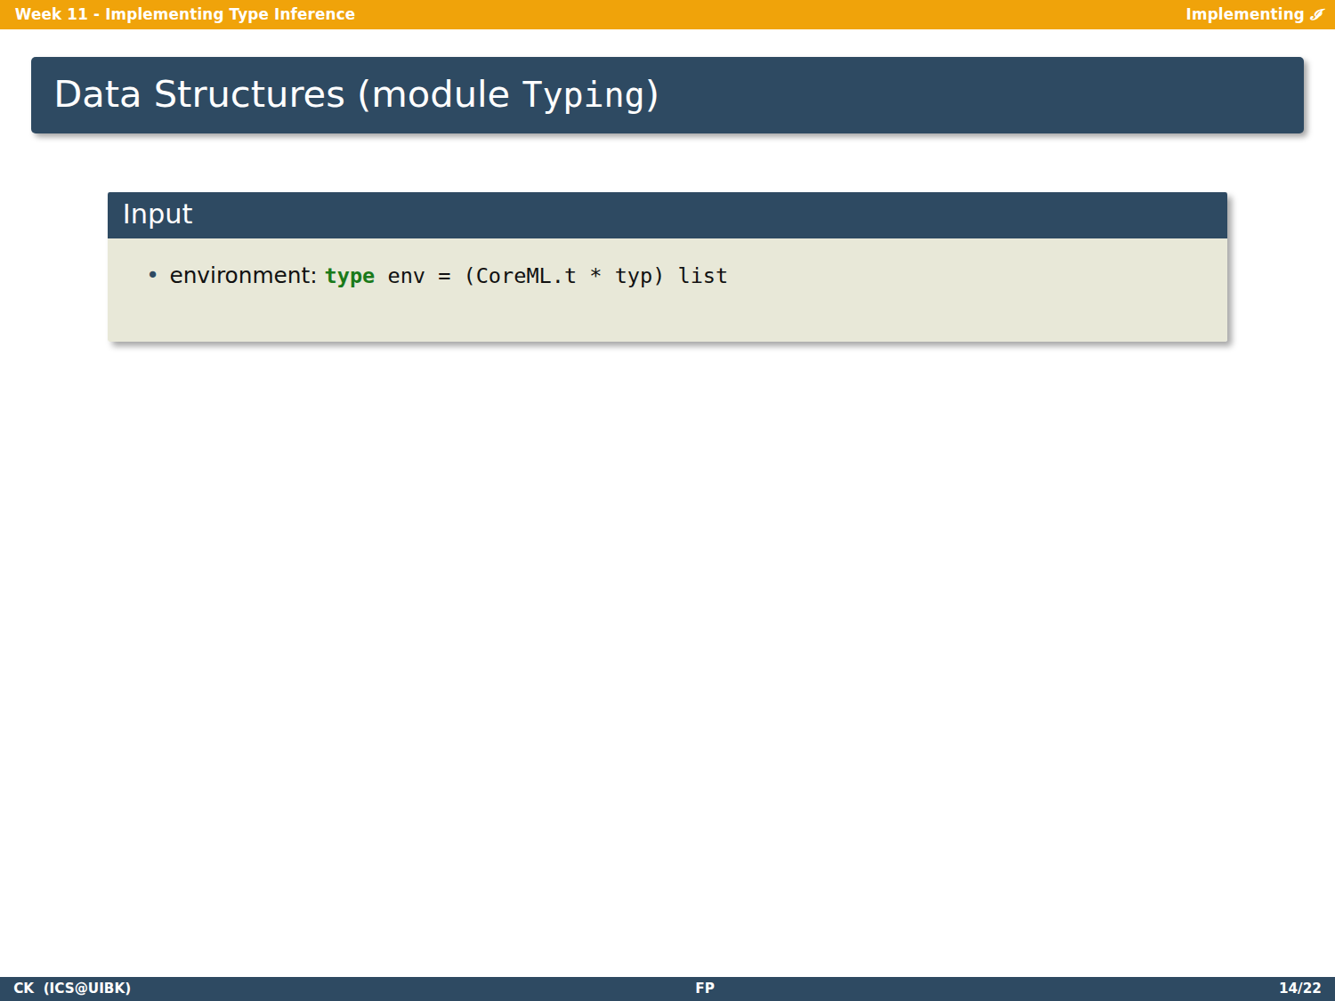Week 11 - Implementing Type Inference Implementing 𝓘
Data Structures (module Typing)
Input
environment: type env = (CoreML.t * typ) list
CK (ICS@UIBK) FP 14/22